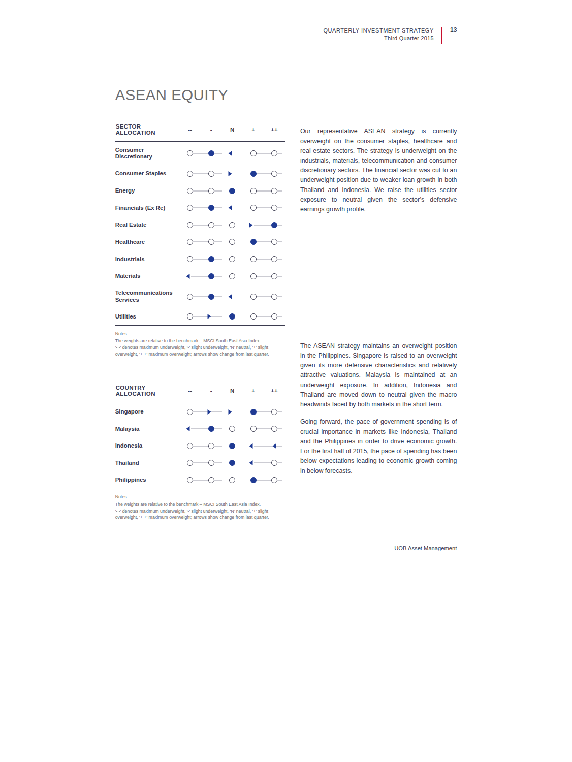QUARTERLY INVESTMENT STRATEGY
Third Quarter 2015
13
ASEAN EQUITY
| SECTOR ALLOCATION | -- | - | N | + | ++ |
| --- | --- | --- | --- | --- | --- |
| Consumer Discretionary | |
| Consumer Staples | |
| Energy | |
| Financials (Ex Re) | |
| Real Estate | |
| Healthcare | |
| Industrials | |
| Materials | |
| Telecommunications Services | |
| Utilities | |
Notes:
The weights are relative to the benchmark – MSCI South East Asia Index.
'- -' denotes maximum underweight, '-' slight underweight, ‘N’ neutral, '+' slight overweight, '+ +' maximum overweight; arrows show change from last quarter.
| COUNTRY ALLOCATION | -- | - | N | + | ++ |
| --- | --- | --- | --- | --- | --- |
| Singapore | |
| Malaysia | |
| Indonesia | |
| Thailand | |
| Philippines | |
Notes:
The weights are relative to the benchmark – MSCI South East Asia Index.
'- -' denotes maximum underweight, '-' slight underweight, ‘N’ neutral, '+' slight overweight, '+ +' maximum overweight; arrows show change from last quarter.
Our representative ASEAN strategy is currently overweight on the consumer staples, healthcare and real estate sectors. The strategy is underweight on the industrials, materials, telecommunication and consumer discretionary sectors. The financial sector was cut to an underweight position due to weaker loan growth in both Thailand and Indonesia. We raise the utilities sector exposure to neutral given the sector’s defensive earnings growth profile.
The ASEAN strategy maintains an overweight position in the Philippines. Singapore is raised to an overweight given its more defensive characteristics and relatively attractive valuations. Malaysia is maintained at an underweight exposure. In addition, Indonesia and Thailand are moved down to neutral given the macro headwinds faced by both markets in the short term.
Going forward, the pace of government spending is of crucial importance in markets like Indonesia, Thailand and the Philippines in order to drive economic growth. For the first half of 2015, the pace of spending has been below expectations leading to economic growth coming in below forecasts.
UOB Asset Management